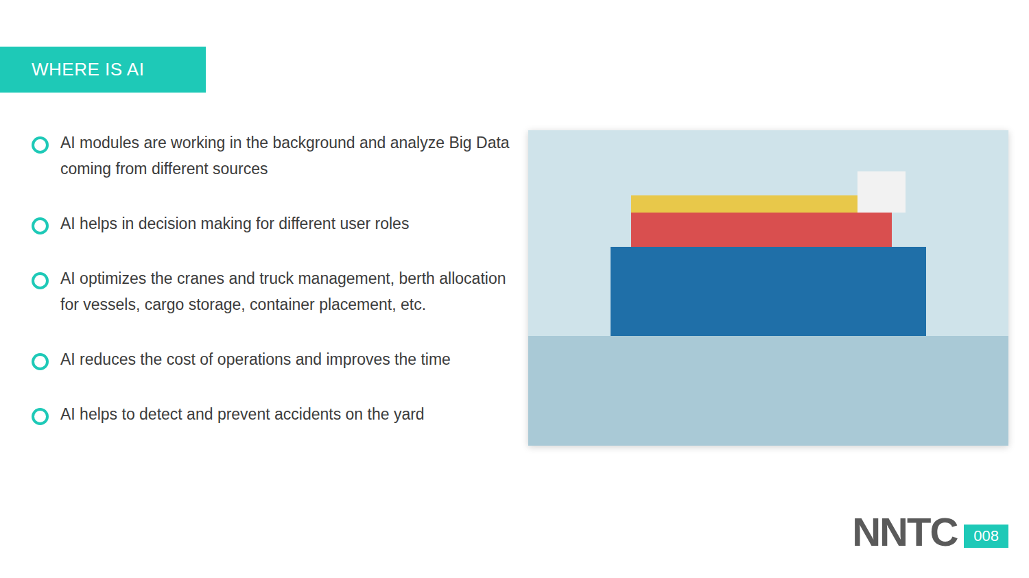WHERE IS AI
AI modules are working in the background and analyze Big Data coming from different sources
AI helps in decision making for different user roles
AI optimizes the cranes and truck management, berth allocation for vessels, cargo storage, container placement, etc.
AI reduces the cost of operations and improves the time
AI helps to detect and prevent accidents on the yard
NNTC 008